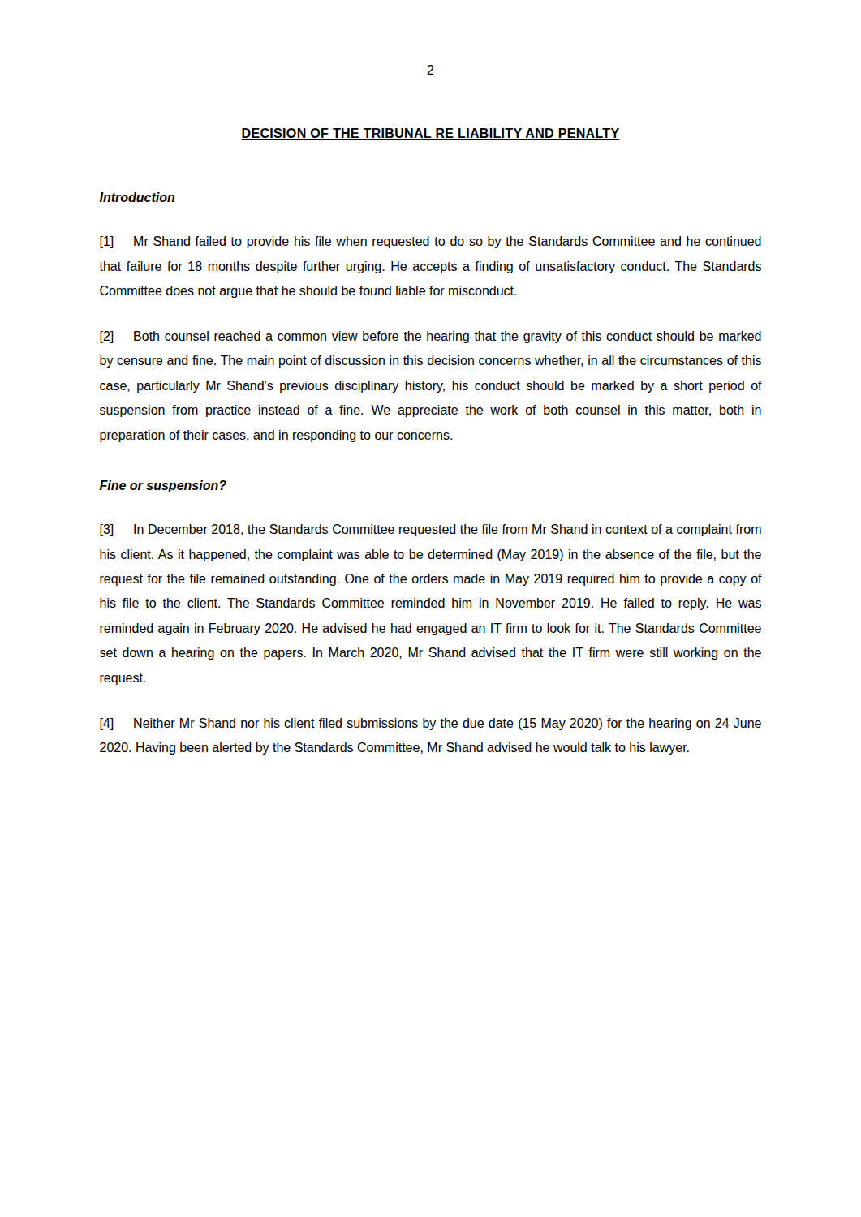2
Decision of the Tribunal re Liability and Penalty
Introduction
[1] Mr Shand failed to provide his file when requested to do so by the Standards Committee and he continued that failure for 18 months despite further urging. He accepts a finding of unsatisfactory conduct. The Standards Committee does not argue that he should be found liable for misconduct.
[2] Both counsel reached a common view before the hearing that the gravity of this conduct should be marked by censure and fine. The main point of discussion in this decision concerns whether, in all the circumstances of this case, particularly Mr Shand's previous disciplinary history, his conduct should be marked by a short period of suspension from practice instead of a fine. We appreciate the work of both counsel in this matter, both in preparation of their cases, and in responding to our concerns.
Fine or suspension?
[3] In December 2018, the Standards Committee requested the file from Mr Shand in context of a complaint from his client. As it happened, the complaint was able to be determined (May 2019) in the absence of the file, but the request for the file remained outstanding. One of the orders made in May 2019 required him to provide a copy of his file to the client. The Standards Committee reminded him in November 2019. He failed to reply. He was reminded again in February 2020. He advised he had engaged an IT firm to look for it. The Standards Committee set down a hearing on the papers. In March 2020, Mr Shand advised that the IT firm were still working on the request.
[4] Neither Mr Shand nor his client filed submissions by the due date (15 May 2020) for the hearing on 24 June 2020. Having been alerted by the Standards Committee, Mr Shand advised he would talk to his lawyer.